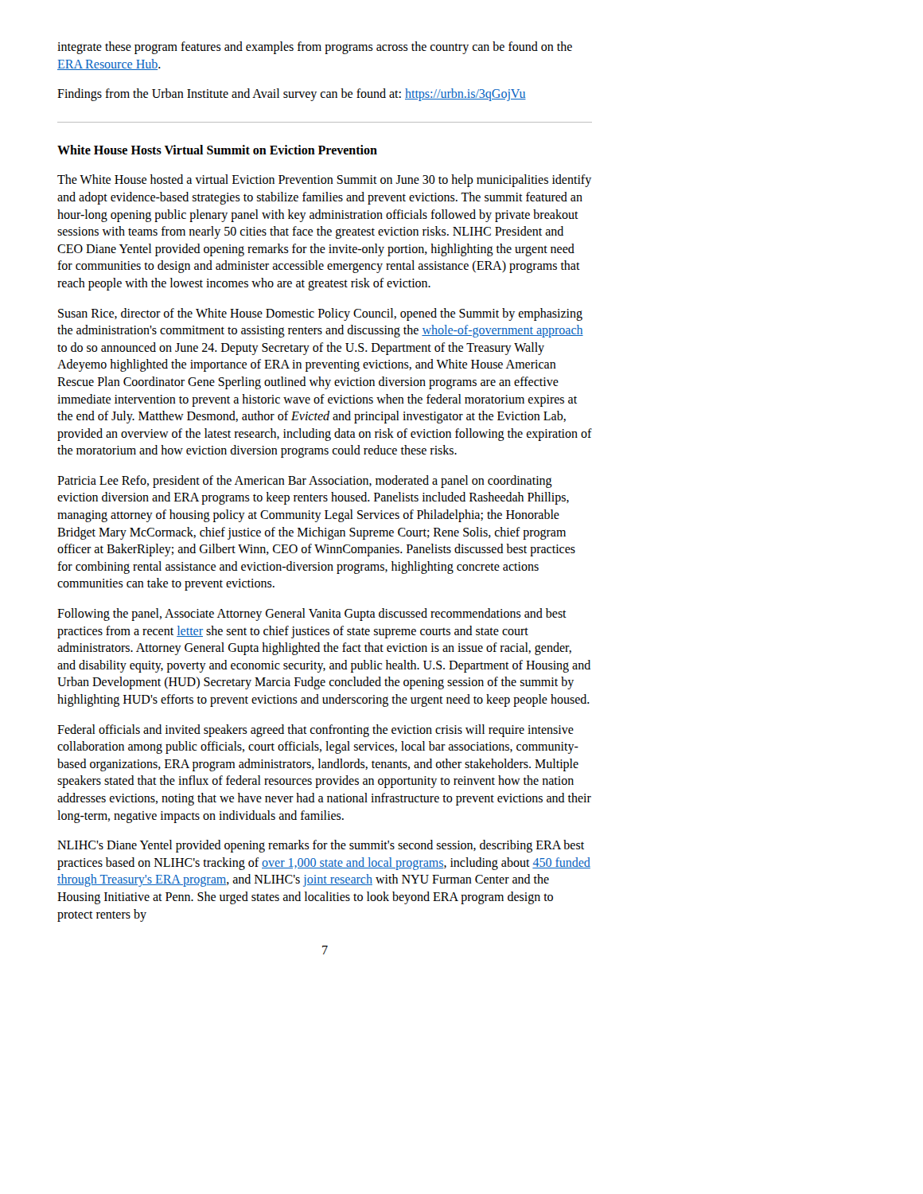integrate these program features and examples from programs across the country can be found on the ERA Resource Hub.
Findings from the Urban Institute and Avail survey can be found at: https://urbn.is/3qGojVu
White House Hosts Virtual Summit on Eviction Prevention
The White House hosted a virtual Eviction Prevention Summit on June 30 to help municipalities identify and adopt evidence-based strategies to stabilize families and prevent evictions. The summit featured an hour-long opening public plenary panel with key administration officials followed by private breakout sessions with teams from nearly 50 cities that face the greatest eviction risks. NLIHC President and CEO Diane Yentel provided opening remarks for the invite-only portion, highlighting the urgent need for communities to design and administer accessible emergency rental assistance (ERA) programs that reach people with the lowest incomes who are at greatest risk of eviction.
Susan Rice, director of the White House Domestic Policy Council, opened the Summit by emphasizing the administration's commitment to assisting renters and discussing the whole-of-government approach to do so announced on June 24. Deputy Secretary of the U.S. Department of the Treasury Wally Adeyemo highlighted the importance of ERA in preventing evictions, and White House American Rescue Plan Coordinator Gene Sperling outlined why eviction diversion programs are an effective immediate intervention to prevent a historic wave of evictions when the federal moratorium expires at the end of July. Matthew Desmond, author of Evicted and principal investigator at the Eviction Lab, provided an overview of the latest research, including data on risk of eviction following the expiration of the moratorium and how eviction diversion programs could reduce these risks.
Patricia Lee Refo, president of the American Bar Association, moderated a panel on coordinating eviction diversion and ERA programs to keep renters housed. Panelists included Rasheedah Phillips, managing attorney of housing policy at Community Legal Services of Philadelphia; the Honorable Bridget Mary McCormack, chief justice of the Michigan Supreme Court; Rene Solis, chief program officer at BakerRipley; and Gilbert Winn, CEO of WinnCompanies. Panelists discussed best practices for combining rental assistance and eviction-diversion programs, highlighting concrete actions communities can take to prevent evictions.
Following the panel, Associate Attorney General Vanita Gupta discussed recommendations and best practices from a recent letter she sent to chief justices of state supreme courts and state court administrators. Attorney General Gupta highlighted the fact that eviction is an issue of racial, gender, and disability equity, poverty and economic security, and public health. U.S. Department of Housing and Urban Development (HUD) Secretary Marcia Fudge concluded the opening session of the summit by highlighting HUD's efforts to prevent evictions and underscoring the urgent need to keep people housed.
Federal officials and invited speakers agreed that confronting the eviction crisis will require intensive collaboration among public officials, court officials, legal services, local bar associations, community-based organizations, ERA program administrators, landlords, tenants, and other stakeholders. Multiple speakers stated that the influx of federal resources provides an opportunity to reinvent how the nation addresses evictions, noting that we have never had a national infrastructure to prevent evictions and their long-term, negative impacts on individuals and families.
NLIHC's Diane Yentel provided opening remarks for the summit's second session, describing ERA best practices based on NLIHC's tracking of over 1,000 state and local programs, including about 450 funded through Treasury's ERA program, and NLIHC's joint research with NYU Furman Center and the Housing Initiative at Penn. She urged states and localities to look beyond ERA program design to protect renters by
7